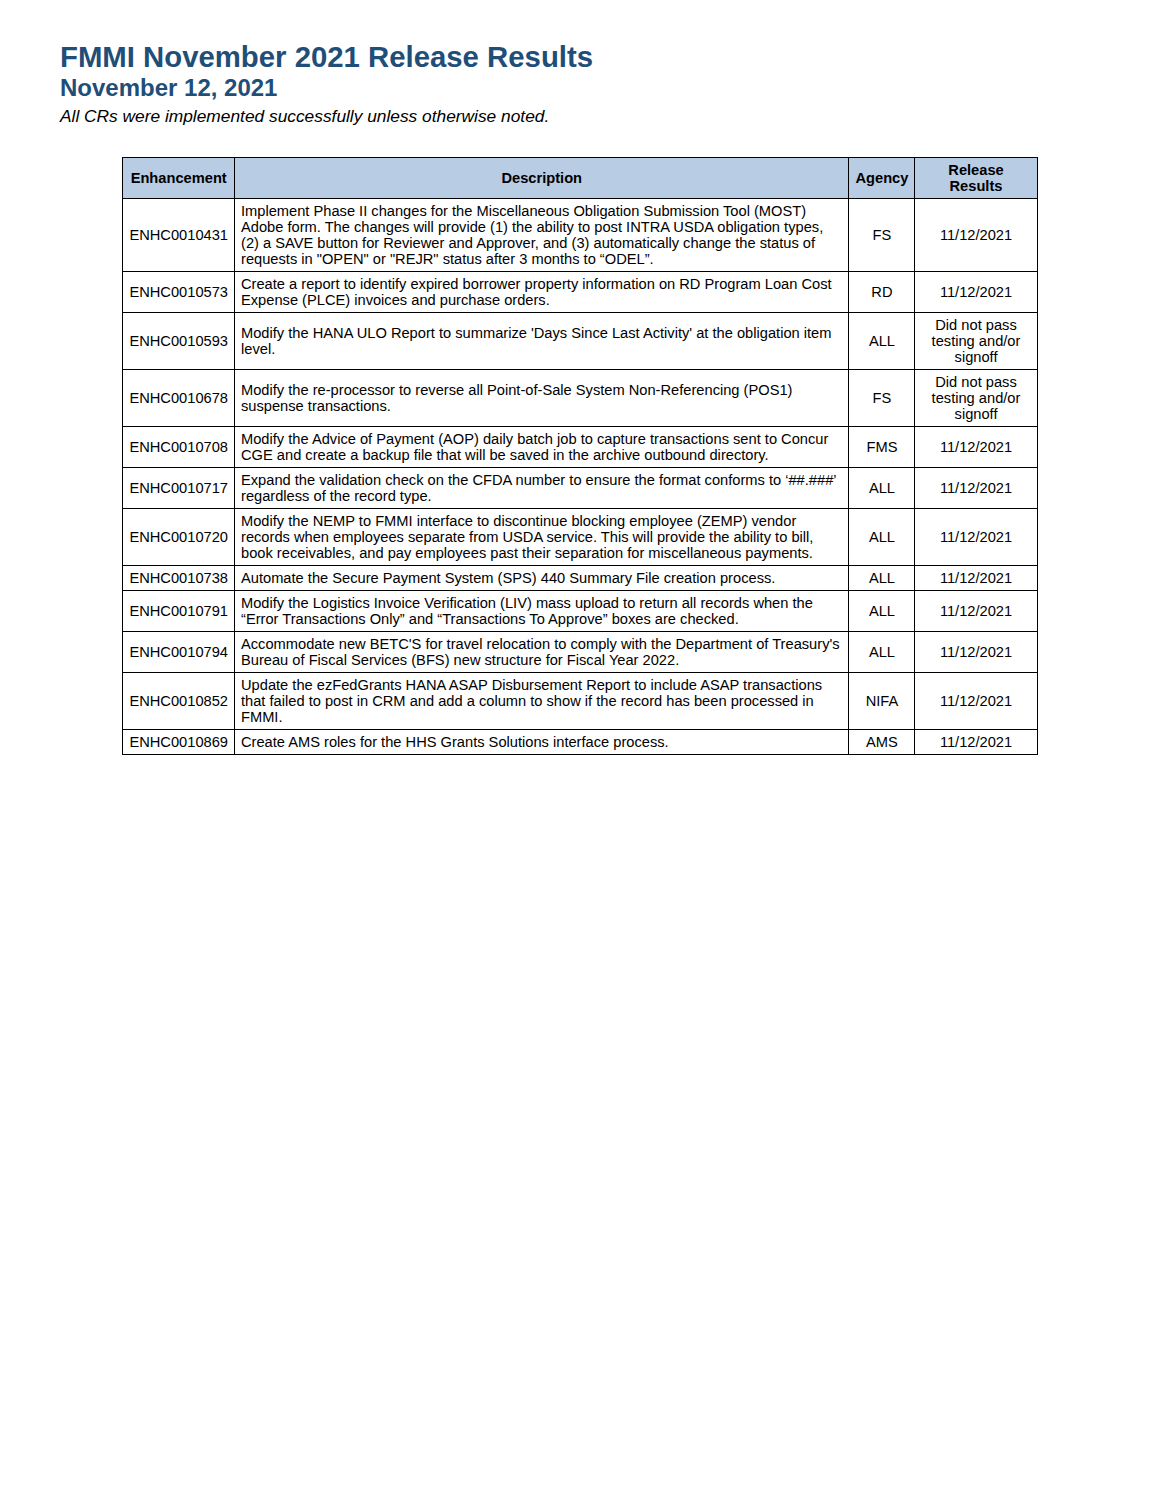FMMI November 2021 Release Results
November 12, 2021
All CRs were implemented successfully unless otherwise noted.
| Enhancement | Description | Agency | Release Results |
| --- | --- | --- | --- |
| ENHC0010431 | Implement Phase II changes for the Miscellaneous Obligation Submission Tool (MOST) Adobe form. The changes will provide (1) the ability to post INTRA USDA obligation types, (2) a SAVE button for Reviewer and Approver, and (3) automatically change the status of requests in "OPEN" or "REJR" status after 3 months to “ODEL”. | FS | 11/12/2021 |
| ENHC0010573 | Create a report to identify expired borrower property information on RD Program Loan Cost Expense (PLCE) invoices and purchase orders. | RD | 11/12/2021 |
| ENHC0010593 | Modify the HANA ULO Report to summarize 'Days Since Last Activity' at the obligation item level. | ALL | Did not pass testing and/or signoff |
| ENHC0010678 | Modify the re-processor to reverse all Point-of-Sale System Non-Referencing (POS1) suspense transactions. | FS | Did not pass testing and/or signoff |
| ENHC0010708 | Modify the Advice of Payment (AOP) daily batch job to capture transactions sent to Concur CGE and create a backup file that will be saved in the archive outbound directory. | FMS | 11/12/2021 |
| ENHC0010717 | Expand the validation check on the CFDA number to ensure the format conforms to ‘##.###’ regardless of the record type. | ALL | 11/12/2021 |
| ENHC0010720 | Modify the NEMP to FMMI interface to discontinue blocking employee (ZEMP) vendor records when employees separate from USDA service. This will provide the ability to bill, book receivables, and pay employees past their separation for miscellaneous payments. | ALL | 11/12/2021 |
| ENHC0010738 | Automate the Secure Payment System (SPS) 440 Summary File creation process. | ALL | 11/12/2021 |
| ENHC0010791 | Modify the Logistics Invoice Verification (LIV) mass upload to return all records when the “Error Transactions Only” and “Transactions To Approve” boxes are checked. | ALL | 11/12/2021 |
| ENHC0010794 | Accommodate new BETC'S for travel relocation to comply with the Department of Treasury's Bureau of Fiscal Services (BFS) new structure for Fiscal Year 2022. | ALL | 11/12/2021 |
| ENHC0010852 | Update the ezFedGrants HANA ASAP Disbursement Report to include ASAP transactions that failed to post in CRM and add a column to show if the record has been processed in FMMI. | NIFA | 11/12/2021 |
| ENHC0010869 | Create AMS roles for the HHS Grants Solutions interface process. | AMS | 11/12/2021 |